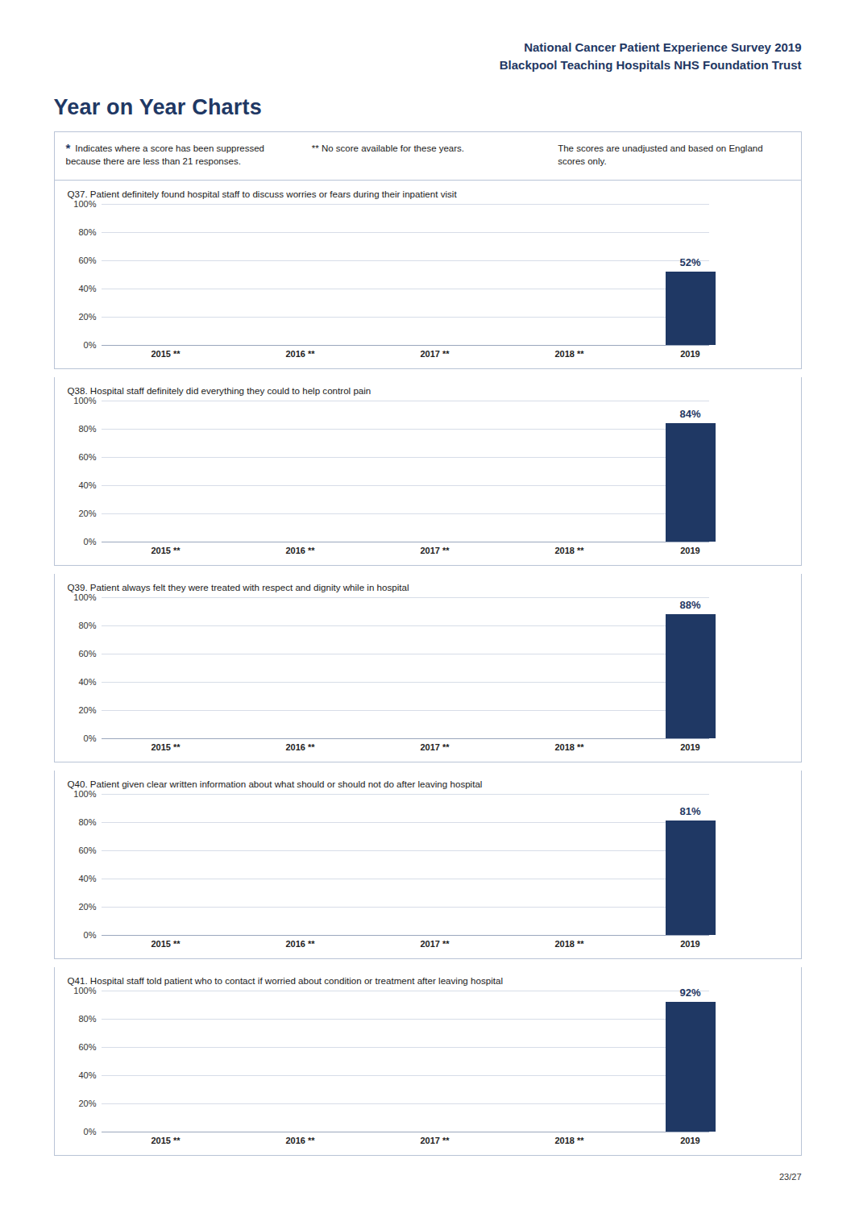National Cancer Patient Experience Survey 2019
Blackpool Teaching Hospitals NHS Foundation Trust
Year on Year Charts
*Indicates where a score has been suppressed because there are less than 21 responses.
** No score available for these years.
The scores are unadjusted and based on England scores only.
Q37. Patient definitely found hospital staff to discuss worries or fears during their inpatient visit
100%
80%
60%
40%
20%
0%
52%
2015 **
2016 **
2017 **
2018 **
2019
Q38. Hospital staff definitely did everything they could to help control pain
100%
80%
60%
40%
20%
0%
84%
2015 **
2016 **
2017 **
2018 **
2019
Q39. Patient always felt they were treated with respect and dignity while in hospital
100%
80%
60%
40%
20%
0%
88%
2015 **
2016 **
2017 **
2018 **
2019
Q40. Patient given clear written information about what should or should not do after leaving hospital
100%
80%
60%
40%
20%
0%
81%
2015 **
2016 **
2017 **
2018 **
2019
Q41. Hospital staff told patient who to contact if worried about condition or treatment after leaving hospital
100%
80%
60%
40%
20%
0%
92%
2015 **
2016 **
2017 **
2018 **
2019
23/27